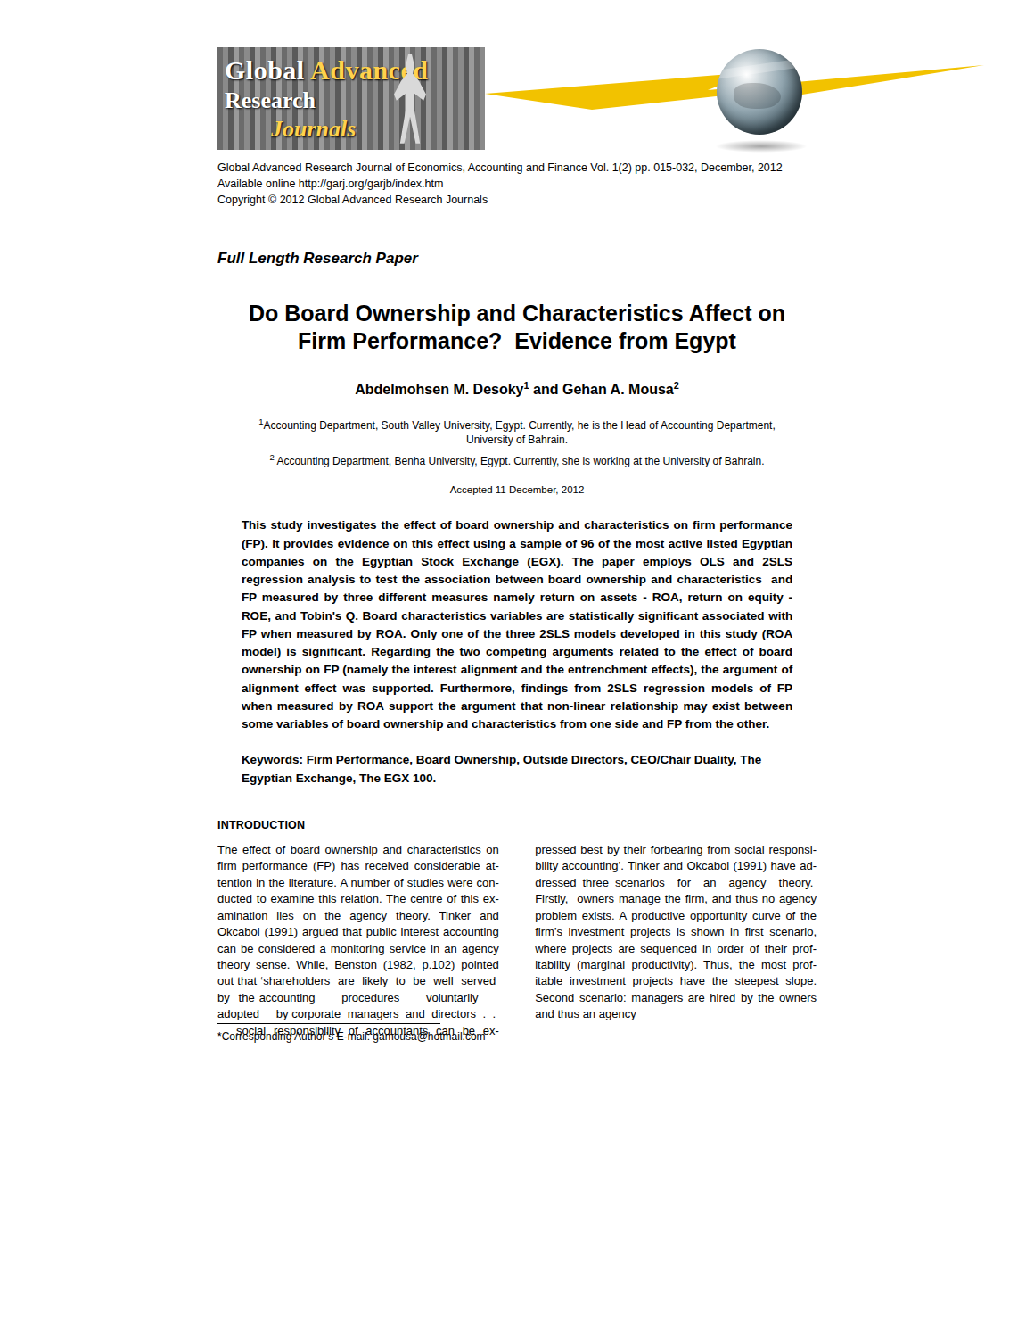Global Advanced
Research
Journals
Global Advanced Research Journal of Economics, Accounting and Finance Vol. 1(2) pp. 015-032, December, 2012
Available online http://garj.org/garjb/index.htm
Copyright © 2012 Global Advanced Research Journals
Full Length Research Paper
Do Board Ownership and Characteristics Affect on
Firm Performance? Evidence from Egypt
Abdelmohsen M. Desoky1 and Gehan A. Mousa2
1Accounting Department, South Valley University, Egypt. Currently, he is the Head of Accounting Department,
University of Bahrain.
2 Accounting Department, Benha University, Egypt. Currently, she is working at the University of Bahrain.
Accepted 11 December, 2012
This study investigates the effect of board ownership and characteristics on firm performance (FP). It provides evidence on this effect using a sample of 96 of the most active listed Egyptian companies on the Egyptian Stock Exchange (EGX). The paper employs OLS and 2SLS regression analysis to test the association between board ownership and characteristics and FP measured by three different measures namely return on assets - ROA, return on equity - ROE, and Tobin's Q. Board characteristics variables are statistically significant associated with FP when measured by ROA. Only one of the three 2SLS models developed in this study (ROA model) is significant. Regarding the two competing arguments related to the effect of board ownership on FP (namely the interest alignment and the entrenchment effects), the argument of alignment effect was supported. Furthermore, findings from 2SLS regression models of FP when measured by ROA support the argument that non-linear relationship may exist between some variables of board ownership and characteristics from one side and FP from the other.
Keywords: Firm Performance, Board Ownership, Outside Directors, CEO/Chair Duality, The Egyptian Exchange, The EGX 100.
INTRODUCTION
The effect of board ownership and characteristics on firm performance (FP) has received considerable attention in the literature. A number of studies were conducted to examine this relation. The centre of this examination lies on the agency theory. Tinker and Okcabol (1991) argued that public interest accounting can be considered a monitoring service in an agency theory sense. While, Benston (1982, p.102) pointed out that ‘shareholders are likely to be well served by the accounting procedures voluntarily adopted by corporate managers and directors . . . social responsibility of accountants can be expressed best by their forbearing from social responsibility accounting’. Tinker and Okcabol (1991) have addressed three scenarios for an agency theory. Firstly, owners manage the firm, and thus no agency problem exists. A productive opportunity curve of the firm’s investment projects is shown in first scenario, where projects are sequenced in order of their profitability (marginal productivity). Thus, the most profitable investment projects have the steepest slope. Second scenario: managers are hired by the owners and thus an agency
*Corresponding Author’s E-mail: gamousa@hotmail.com